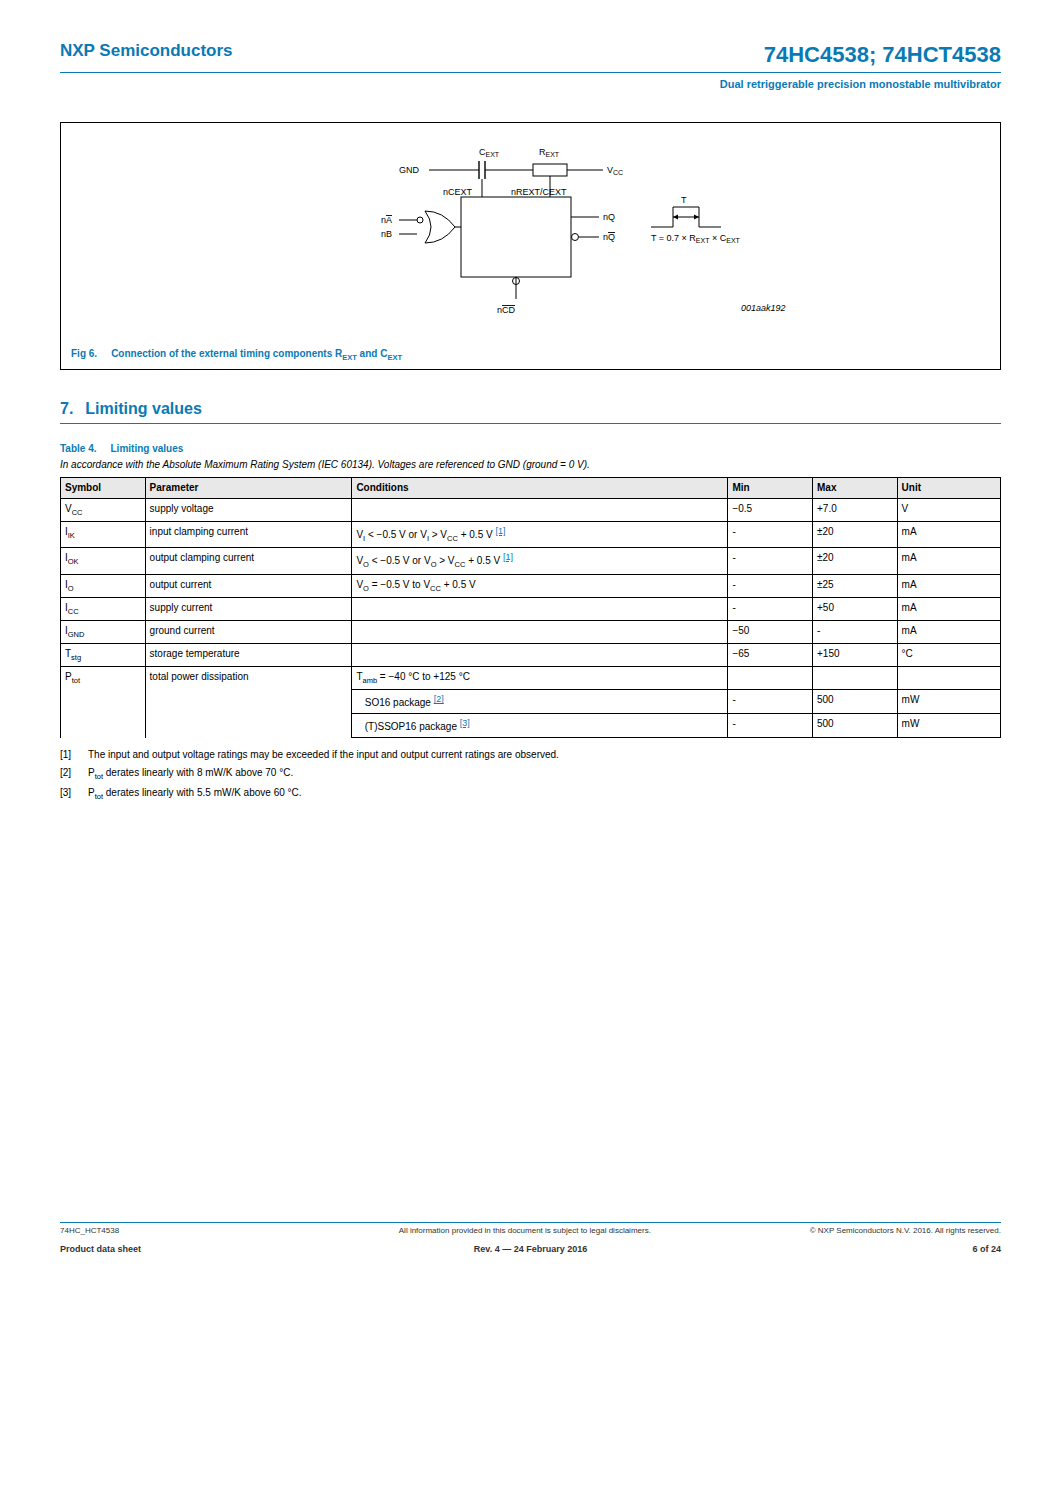NXP Semiconductors
74HC4538; 74HCT4538
Dual retriggerable precision monostable multivibrator
CEXT REXT GND VCC nCEXT nREXT/CEXT nA nB nQ nQ nCD T T = 0.7 × REXT × CEXT 001aak192
Fig 6. Connection of the external timing components REXT and CEXT
7. Limiting values
Table 4. Limiting values
In accordance with the Absolute Maximum Rating System (IEC 60134). Voltages are referenced to GND (ground = 0 V).
| Symbol | Parameter | Conditions | Min | Max | Unit |
| --- | --- | --- | --- | --- | --- |
| V CC | supply voltage | | −0.5 | +7.0 | V |
| I IK | input clamping current | V I < −0.5 V or V I > V CC + 0.5 V [1] | - | ±20 | mA |
| I OK | output clamping current | V O < −0.5 V or V O > V CC + 0.5 V [1] | - | ±20 | mA |
| I O | output current | V O = −0.5 V to V CC + 0.5 V | - | ±25 | mA |
| I CC | supply current | | - | +50 | mA |
| I GND | ground current | | −50 | - | mA |
| T stg | storage temperature | | −65 | +150 | °C |
| P tot | total power dissipation | T amb = −40 °C to +125 °C | | | |
| SO16 package [2] | - | 500 | mW |
| (T)SSOP16 package [3] | - | 500 | mW |
[1] The input and output voltage ratings may be exceeded if the input and output current ratings are observed.
[2] Ptot derates linearly with 8 mW/K above 70 °C.
[3] Ptot derates linearly with 5.5 mW/K above 60 °C.
74HC_HCT4538
All information provided in this document is subject to legal disclaimers.
© NXP Semiconductors N.V. 2016. All rights reserved.
Product data sheet
Rev. 4 — 24 February 2016
6 of 24